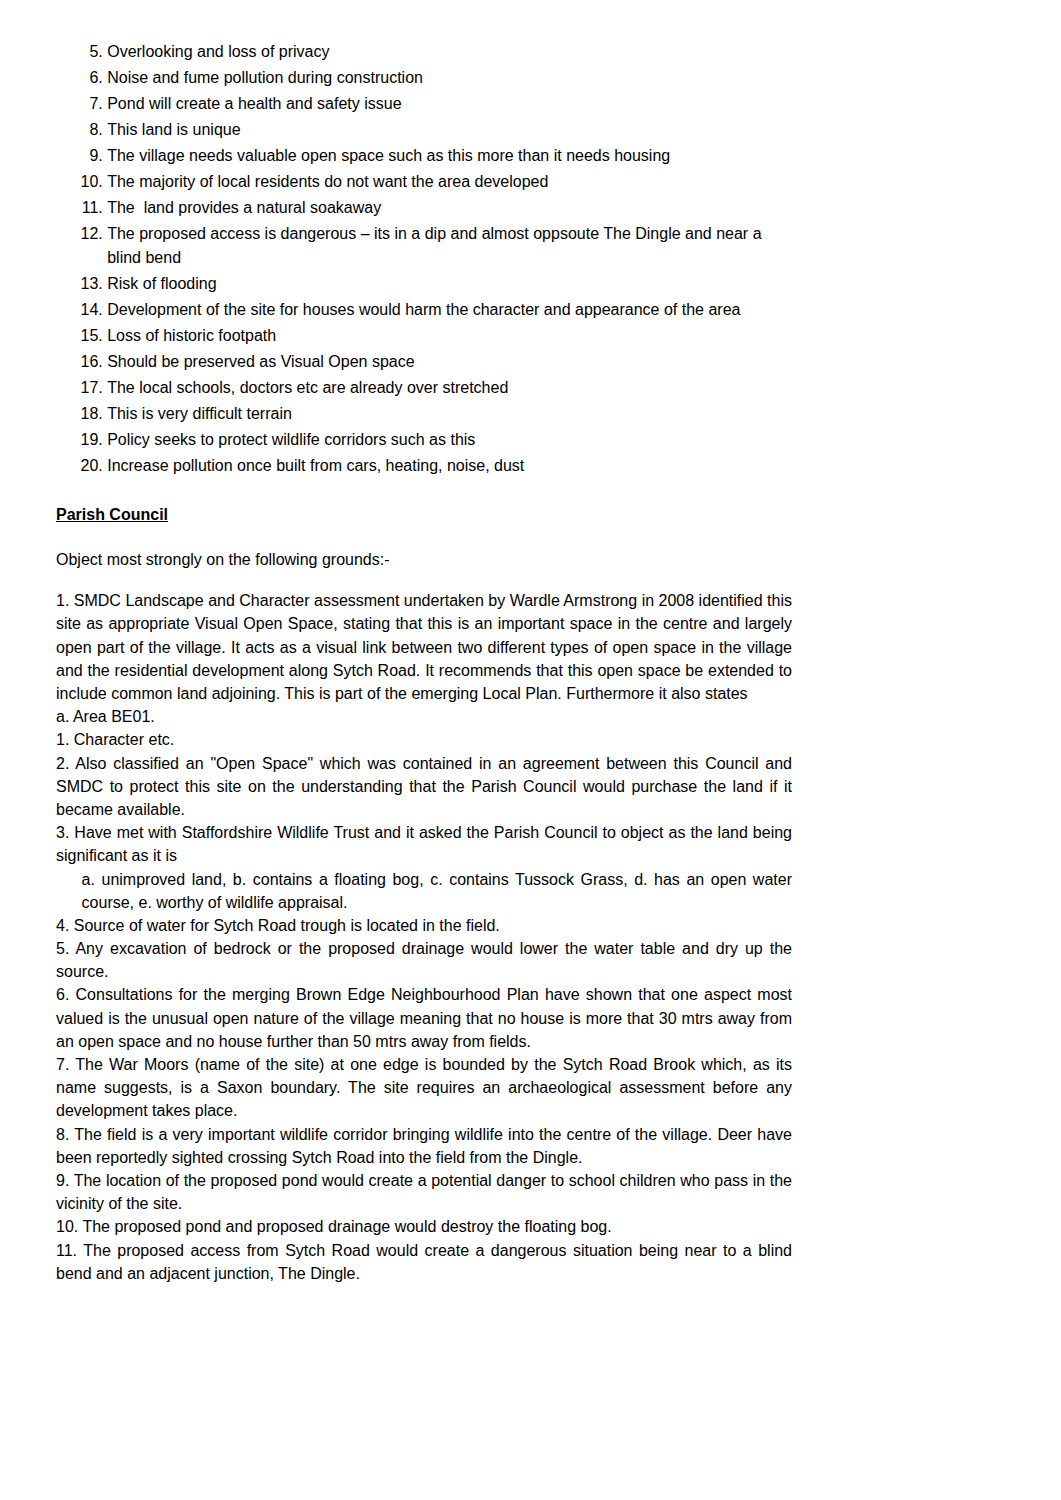Overlooking and loss of privacy
Noise and fume pollution during construction
Pond will create a health and safety issue
This land is unique
The village needs valuable open space such as this more than it needs housing
The majority of local residents do not want the area developed
The land provides a natural soakaway
The proposed access is dangerous – its in a dip and almost oppsoute The Dingle and near a blind bend
Risk of flooding
Development of the site for houses would harm the character and appearance of the area
Loss of historic footpath
Should be preserved as Visual Open space
The local schools, doctors etc are already over stretched
This is very difficult terrain
Policy seeks to protect wildlife corridors such as this
Increase pollution once built from cars, heating, noise, dust
Parish Council
Object most strongly on the following grounds:-
1. SMDC Landscape and Character assessment undertaken by Wardle Armstrong in 2008 identified this site as appropriate Visual Open Space, stating that this is an important space in the centre and largely open part of the village. It acts as a visual link between two different types of open space in the village and the residential development along Sytch Road. It recommends that this open space be extended to include common land adjoining. This is part of the emerging Local Plan. Furthermore it also states
a. Area BE01.
1. Character etc.
2. Also classified an "Open Space" which was contained in an agreement between this Council and SMDC to protect this site on the understanding that the Parish Council would purchase the land if it became available.
3. Have met with Staffordshire Wildlife Trust and it asked the Parish Council to object as the land being significant as it is
a. unimproved land, b. contains a floating bog, c. contains Tussock Grass, d. has an open water course, e. worthy of wildlife appraisal.
4. Source of water for Sytch Road trough is located in the field.
5. Any excavation of bedrock or the proposed drainage would lower the water table and dry up the source.
6. Consultations for the merging Brown Edge Neighbourhood Plan have shown that one aspect most valued is the unusual open nature of the village meaning that no house is more that 30 mtrs away from an open space and no house further than 50 mtrs away from fields.
7. The War Moors (name of the site) at one edge is bounded by the Sytch Road Brook which, as its name suggests, is a Saxon boundary. The site requires an archaeological assessment before any development takes place.
8. The field is a very important wildlife corridor bringing wildlife into the centre of the village. Deer have been reportedly sighted crossing Sytch Road into the field from the Dingle.
9. The location of the proposed pond would create a potential danger to school children who pass in the vicinity of the site.
10. The proposed pond and proposed drainage would destroy the floating bog.
11. The proposed access from Sytch Road would create a dangerous situation being near to a blind bend and an adjacent junction, The Dingle.